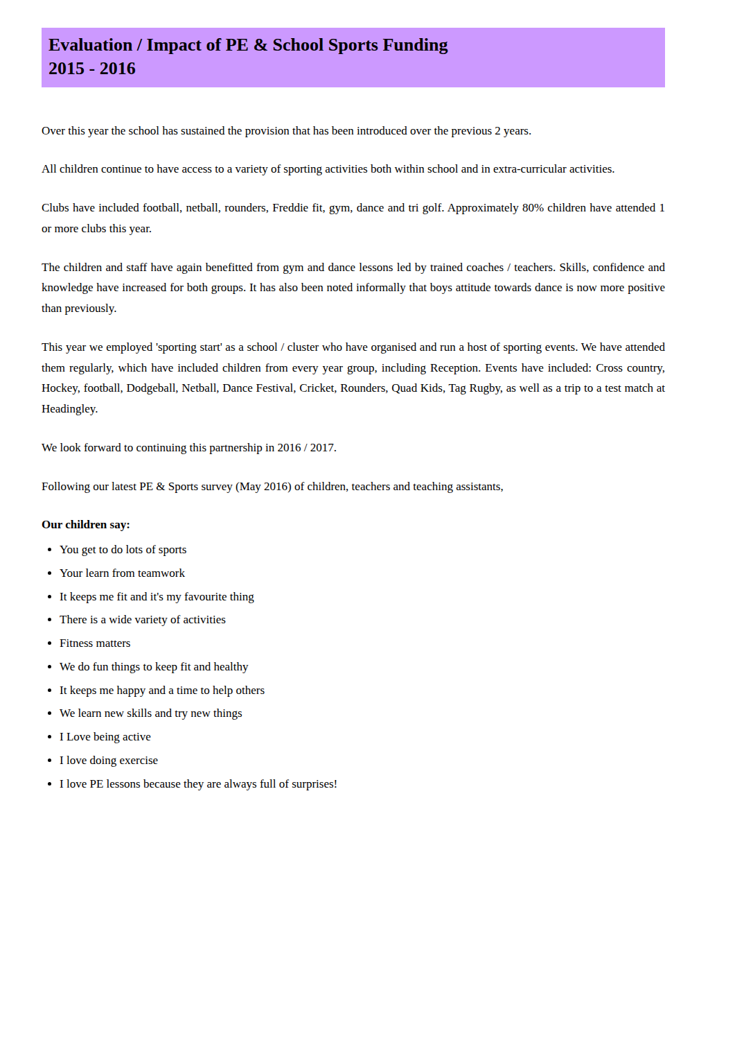Evaluation / Impact of PE & School Sports Funding
2015 - 2016
Over this year the school has sustained the provision that has been introduced over the previous 2 years.
All children continue to have access to a variety of sporting activities both within school and in extra-curricular activities.
Clubs have included football, netball, rounders, Freddie fit, gym, dance and tri golf. Approximately 80% children have attended 1 or more clubs this year.
The children and staff have again benefitted from gym and dance lessons led by trained coaches / teachers. Skills, confidence and knowledge have increased for both groups. It has also been noted informally that boys attitude towards dance is now more positive than previously.
This year we employed 'sporting start' as a school / cluster who have organised and run a host of sporting events. We have attended them regularly, which have included children from every year group, including Reception. Events have included: Cross country, Hockey, football, Dodgeball, Netball, Dance Festival, Cricket, Rounders, Quad Kids, Tag Rugby, as well as a trip to a test match at Headingley.
We look forward to continuing this partnership in 2016 / 2017.
Following our latest PE & Sports survey (May 2016) of children, teachers and teaching assistants,
Our children say:
You get to do lots of sports
Your learn from teamwork
It keeps me fit and it's my favourite thing
There is a wide variety of activities
Fitness matters
We do fun things to keep fit and healthy
It keeps me happy and a time to help others
We learn new skills and try new things
I Love being active
I love doing exercise
I love PE lessons because they are always full of surprises!